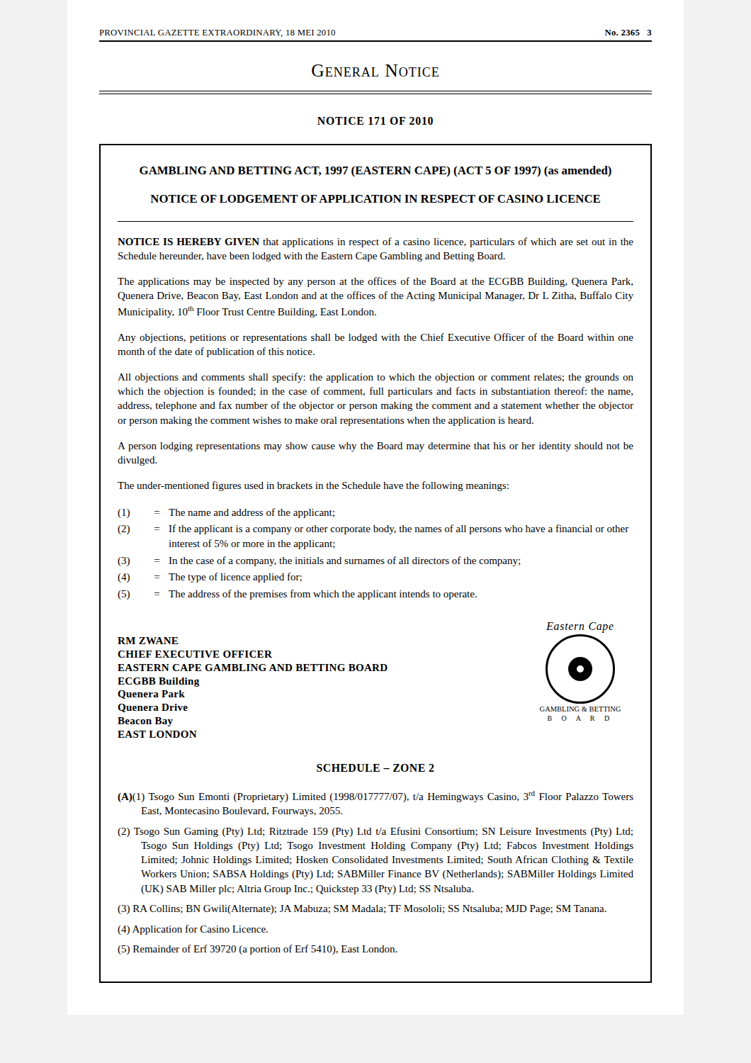Provincial Gazette Extraordinary, 18 Mei 2010
No. 2365 3
General Notice
NOTICE 171 OF 2010
GAMBLING AND BETTING ACT, 1997 (EASTERN CAPE) (ACT 5 OF 1997) (as amended)
NOTICE OF LODGEMENT OF APPLICATION IN RESPECT OF CASINO LICENCE
NOTICE IS HEREBY GIVEN that applications in respect of a casino licence, particulars of which are set out in the Schedule hereunder, have been lodged with the Eastern Cape Gambling and Betting Board.
The applications may be inspected by any person at the offices of the Board at the ECGBB Building, Quenera Park, Quenera Drive, Beacon Bay, East London and at the offices of the Acting Municipal Manager, Dr L Zitha, Buffalo City Municipality, 10th Floor Trust Centre Building, East London.
Any objections, petitions or representations shall be lodged with the Chief Executive Officer of the Board within one month of the date of publication of this notice.
All objections and comments shall specify: the application to which the objection or comment relates; the grounds on which the objection is founded; in the case of comment, full particulars and facts in substantiation thereof: the name, address, telephone and fax number of the objector or person making the comment and a statement whether the objector or person making the comment wishes to make oral representations when the application is heard.
A person lodging representations may show cause why the Board may determine that his or her identity should not be divulged.
The under-mentioned figures used in brackets in the Schedule have the following meanings:
| (1) | = | The name and address of the applicant; |
| (2) | = | If the applicant is a company or other corporate body, the names of all persons who have a financial or other interest of 5% or more in the applicant; |
| (3) | = | In the case of a company, the initials and surnames of all directors of the company; |
| (4) | = | The type of licence applied for; |
| (5) | = | The address of the premises from which the applicant intends to operate. |
RM ZWANE
CHIEF EXECUTIVE OFFICER
EASTERN CAPE GAMBLING AND BETTING BOARD
ECGBB Building
Quenera Park
Quenera Drive
Beacon Bay
EAST LONDON
Eastern Cape
GAMBLING & BETTING
B O A R D
SCHEDULE – ZONE 2
(A)(1) Tsogo Sun Emonti (Proprietary) Limited (1998/017777/07), t/a Hemingways Casino, 3rd Floor Palazzo Towers East, Montecasino Boulevard, Fourways, 2055.
(2) Tsogo Sun Gaming (Pty) Ltd; Ritztrade 159 (Pty) Ltd t/a Efusini Consortium; SN Leisure Investments (Pty) Ltd; Tsogo Sun Holdings (Pty) Ltd; Tsogo Investment Holding Company (Pty) Ltd; Fabcos Investment Holdings Limited; Johnic Holdings Limited; Hosken Consolidated Investments Limited; South African Clothing & Textile Workers Union; SABSA Holdings (Pty) Ltd; SABMiller Finance BV (Netherlands); SABMiller Holdings Limited (UK) SAB Miller plc; Altria Group Inc.; Quickstep 33 (Pty) Ltd; SS Ntsaluba.
(3) RA Collins; BN Gwili(Alternate); JA Mabuza; SM Madala; TF Mosololi; SS Ntsaluba; MJD Page; SM Tanana.
(4) Application for Casino Licence.
(5) Remainder of Erf 39720 (a portion of Erf 5410), East London.